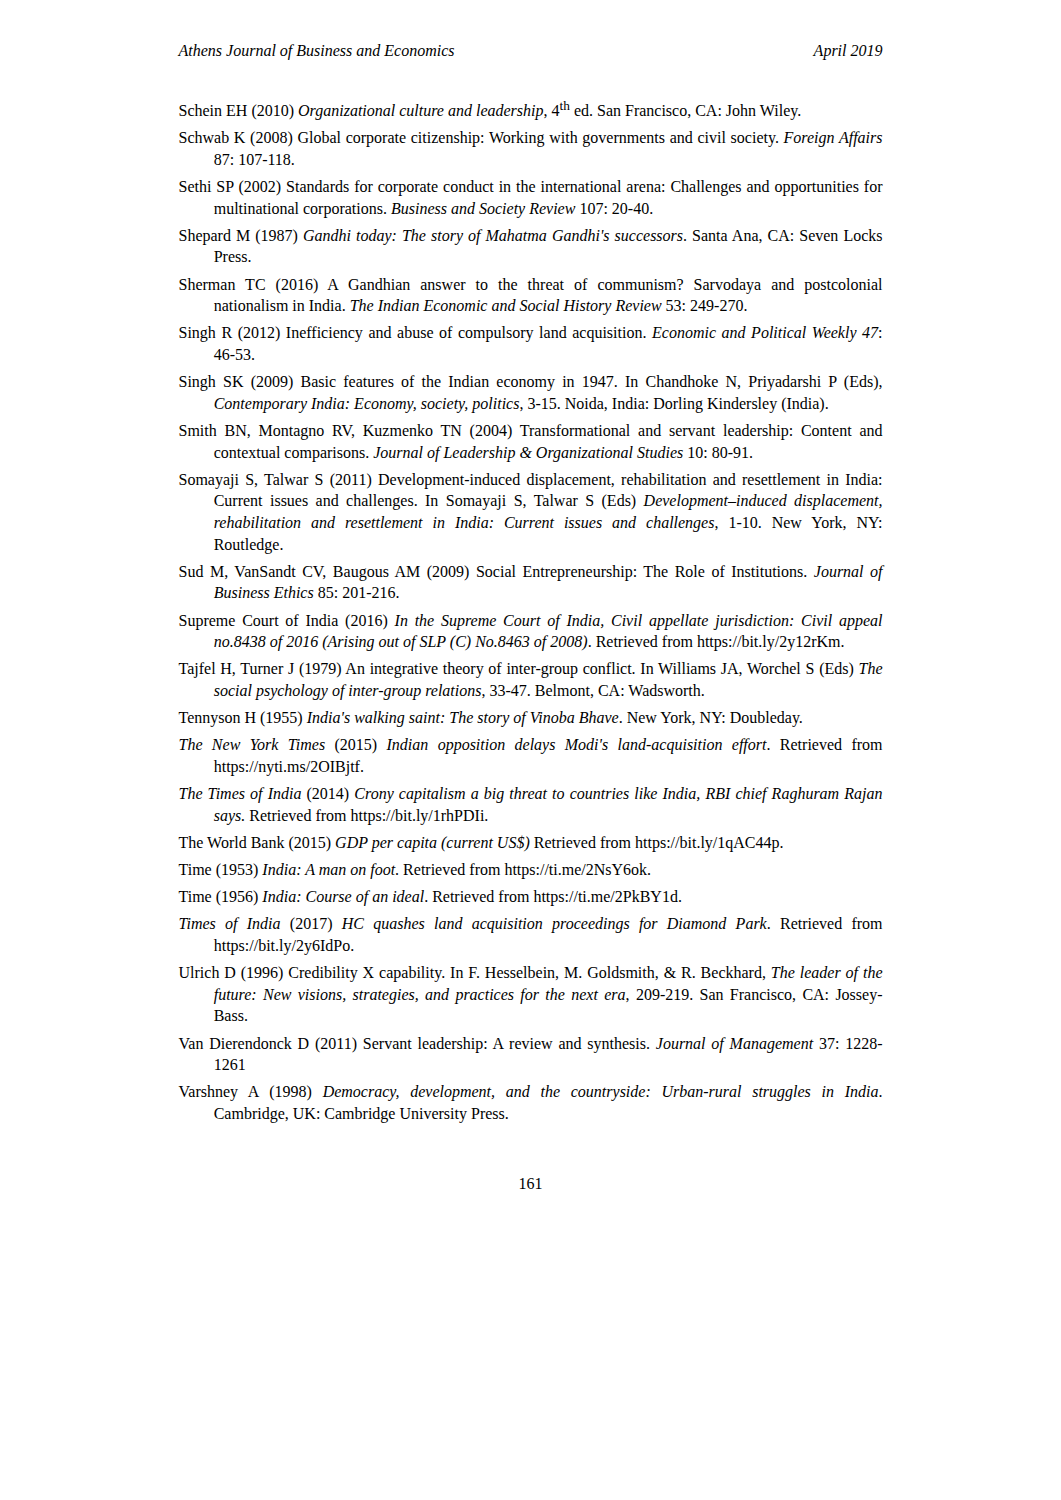Athens Journal of Business and Economics April 2019
Schein EH (2010) Organizational culture and leadership, 4th ed. San Francisco, CA: John Wiley.
Schwab K (2008) Global corporate citizenship: Working with governments and civil society. Foreign Affairs 87: 107-118.
Sethi SP (2002) Standards for corporate conduct in the international arena: Challenges and opportunities for multinational corporations. Business and Society Review 107: 20-40.
Shepard M (1987) Gandhi today: The story of Mahatma Gandhi's successors. Santa Ana, CA: Seven Locks Press.
Sherman TC (2016) A Gandhian answer to the threat of communism? Sarvodaya and postcolonial nationalism in India. The Indian Economic and Social History Review 53: 249-270.
Singh R (2012) Inefficiency and abuse of compulsory land acquisition. Economic and Political Weekly 47: 46-53.
Singh SK (2009) Basic features of the Indian economy in 1947. In Chandhoke N, Priyadarshi P (Eds), Contemporary India: Economy, society, politics, 3-15. Noida, India: Dorling Kindersley (India).
Smith BN, Montagno RV, Kuzmenko TN (2004) Transformational and servant leadership: Content and contextual comparisons. Journal of Leadership & Organizational Studies 10: 80-91.
Somayaji S, Talwar S (2011) Development-induced displacement, rehabilitation and resettlement in India: Current issues and challenges. In Somayaji S, Talwar S (Eds) Development–induced displacement, rehabilitation and resettlement in India: Current issues and challenges, 1-10. New York, NY: Routledge.
Sud M, VanSandt CV, Baugous AM (2009) Social Entrepreneurship: The Role of Institutions. Journal of Business Ethics 85: 201-216.
Supreme Court of India (2016) In the Supreme Court of India, Civil appellate jurisdiction: Civil appeal no.8438 of 2016 (Arising out of SLP (C) No.8463 of 2008). Retrieved from https://bit.ly/2y12rKm.
Tajfel H, Turner J (1979) An integrative theory of inter-group conflict. In Williams JA, Worchel S (Eds) The social psychology of inter-group relations, 33-47. Belmont, CA: Wadsworth.
Tennyson H (1955) India's walking saint: The story of Vinoba Bhave. New York, NY: Doubleday.
The New York Times (2015) Indian opposition delays Modi's land-acquisition effort. Retrieved from https://nyti.ms/2OIBjtf.
The Times of India (2014) Crony capitalism a big threat to countries like India, RBI chief Raghuram Rajan says. Retrieved from https://bit.ly/1rhPDIi.
The World Bank (2015) GDP per capita (current US$) Retrieved from https://bit.ly/1qAC44p.
Time (1953) India: A man on foot. Retrieved from https://ti.me/2NsY6ok.
Time (1956) India: Course of an ideal. Retrieved from https://ti.me/2PkBY1d.
Times of India (2017) HC quashes land acquisition proceedings for Diamond Park. Retrieved from https://bit.ly/2y6IdPo.
Ulrich D (1996) Credibility X capability. In F. Hesselbein, M. Goldsmith, & R. Beckhard, The leader of the future: New visions, strategies, and practices for the next era, 209-219. San Francisco, CA: Jossey-Bass.
Van Dierendonck D (2011) Servant leadership: A review and synthesis. Journal of Management 37: 1228-1261
Varshney A (1998) Democracy, development, and the countryside: Urban-rural struggles in India. Cambridge, UK: Cambridge University Press.
161